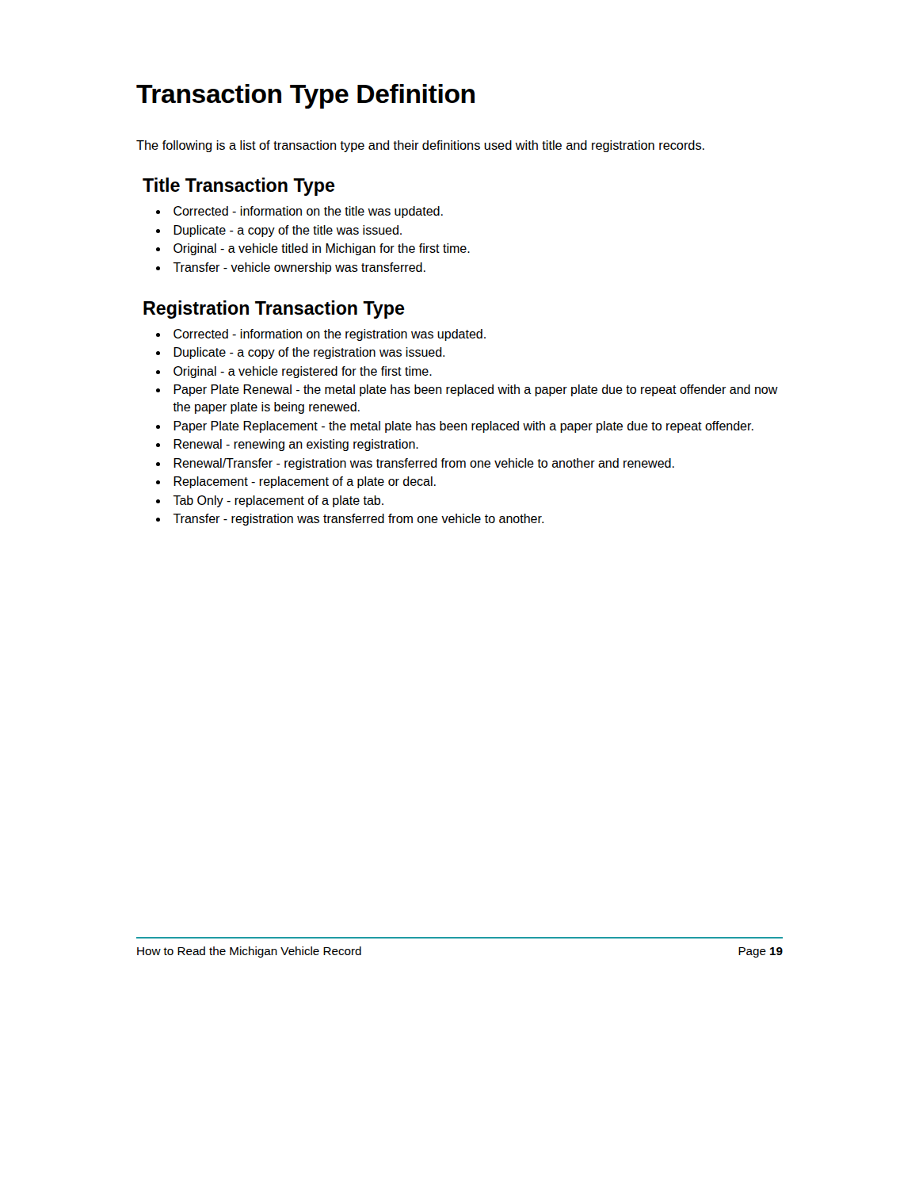Transaction Type Definition
The following is a list of transaction type and their definitions used with title and registration records.
Title Transaction Type
Corrected - information on the title was updated.
Duplicate - a copy of the title was issued.
Original - a vehicle titled in Michigan for the first time.
Transfer - vehicle ownership was transferred.
Registration Transaction Type
Corrected - information on the registration was updated.
Duplicate - a copy of the registration was issued.
Original - a vehicle registered for the first time.
Paper Plate Renewal - the metal plate has been replaced with a paper plate due to repeat offender and now the paper plate is being renewed.
Paper Plate Replacement - the metal plate has been replaced with a paper plate due to repeat offender.
Renewal - renewing an existing registration.
Renewal/Transfer - registration was transferred from one vehicle to another and renewed.
Replacement - replacement of a plate or decal.
Tab Only - replacement of a plate tab.
Transfer - registration was transferred from one vehicle to another.
How to Read the Michigan Vehicle Record Page 19